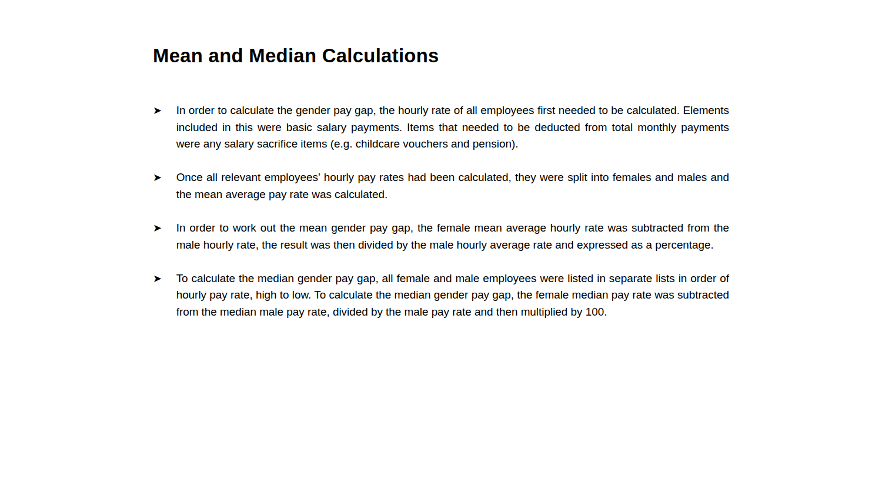Mean and Median Calculations
In order to calculate the gender pay gap, the hourly rate of all employees first needed to be calculated. Elements included in this were basic salary payments. Items that needed to be deducted from total monthly payments were any salary sacrifice items (e.g. childcare vouchers and pension).
Once all relevant employees’ hourly pay rates had been calculated, they were split into females and males and the mean average pay rate was calculated.
In order to work out the mean gender pay gap, the female mean average hourly rate was subtracted from the male hourly rate, the result was then divided by the male hourly average rate and expressed as a percentage.
To calculate the median gender pay gap, all female and male employees were listed in separate lists in order of hourly pay rate, high to low. To calculate the median gender pay gap, the female median pay rate was subtracted from the median male pay rate, divided by the male pay rate and then multiplied by 100.